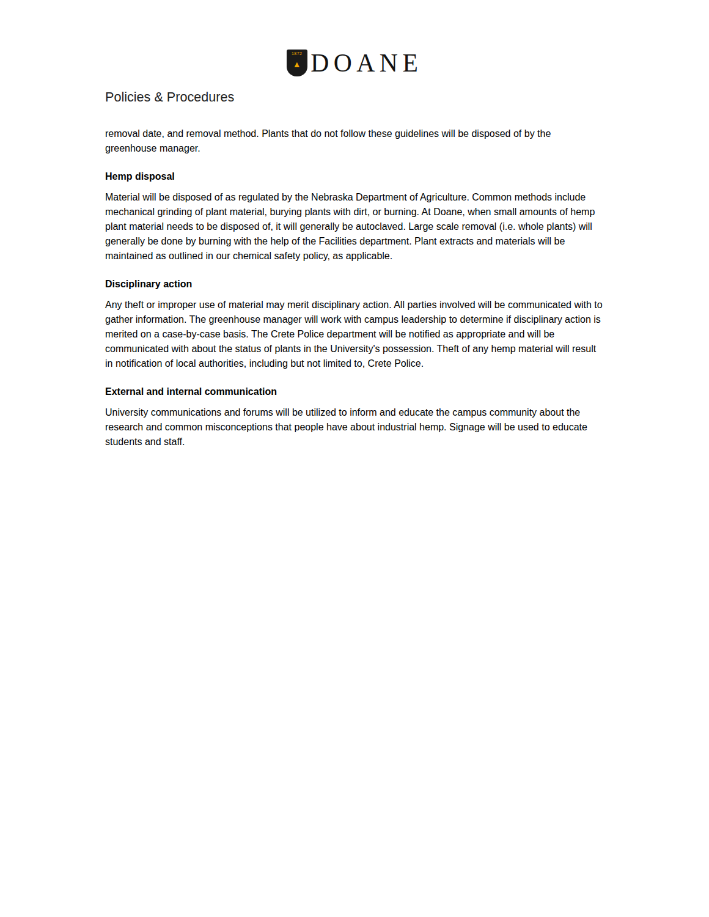1872 ▲ DOANE
Policies & Procedures
removal date, and removal method. Plants that do not follow these guidelines will be disposed of by the greenhouse manager.
Hemp disposal
Material will be disposed of as regulated by the Nebraska Department of Agriculture. Common methods include mechanical grinding of plant material, burying plants with dirt, or burning. At Doane, when small amounts of hemp plant material needs to be disposed of, it will generally be autoclaved. Large scale removal (i.e. whole plants) will generally be done by burning with the help of the Facilities department. Plant extracts and materials will be maintained as outlined in our chemical safety policy, as applicable.
Disciplinary action
Any theft or improper use of material may merit disciplinary action. All parties involved will be communicated with to gather information. The greenhouse manager will work with campus leadership to determine if disciplinary action is merited on a case-by-case basis. The Crete Police department will be notified as appropriate and will be communicated with about the status of plants in the University's possession. Theft of any hemp material will result in notification of local authorities, including but not limited to, Crete Police.
External and internal communication
University communications and forums will be utilized to inform and educate the campus community about the research and common misconceptions that people have about industrial hemp. Signage will be used to educate students and staff.